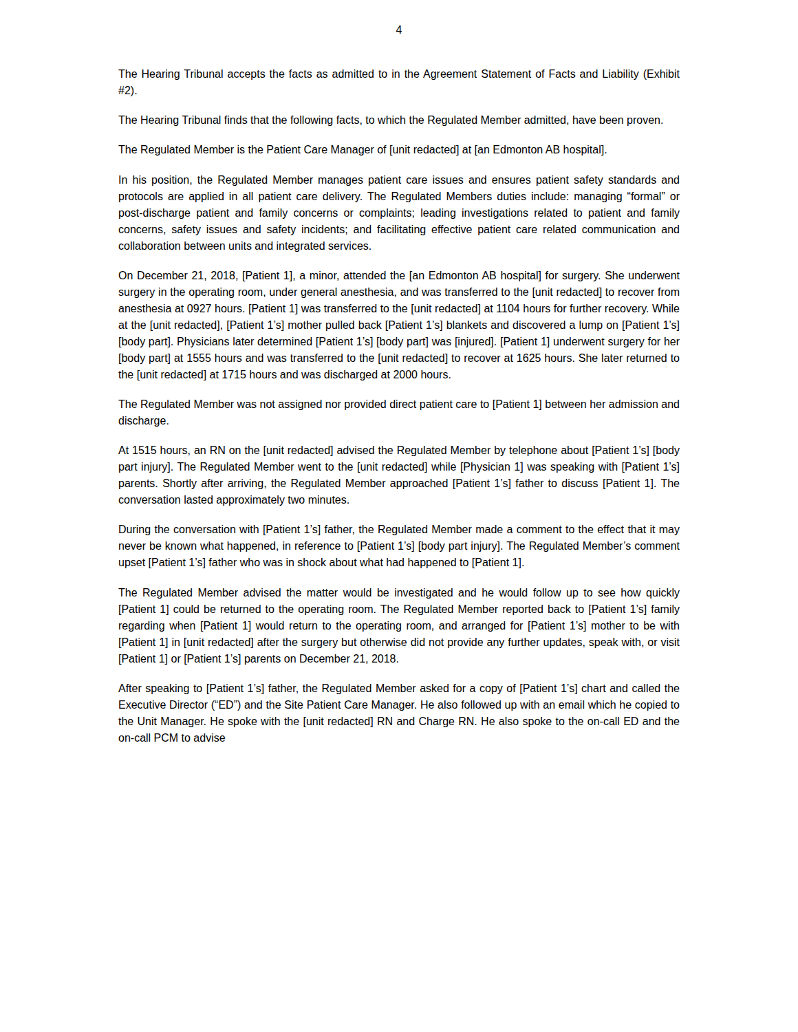4
The Hearing Tribunal accepts the facts as admitted to in the Agreement Statement of Facts and Liability (Exhibit #2).
The Hearing Tribunal finds that the following facts, to which the Regulated Member admitted, have been proven.
The Regulated Member is the Patient Care Manager of [unit redacted] at [an Edmonton AB hospital].
In his position, the Regulated Member manages patient care issues and ensures patient safety standards and protocols are applied in all patient care delivery. The Regulated Members duties include: managing “formal” or post-discharge patient and family concerns or complaints; leading investigations related to patient and family concerns, safety issues and safety incidents; and facilitating effective patient care related communication and collaboration between units and integrated services.
On December 21, 2018, [Patient 1], a minor, attended the [an Edmonton AB hospital] for surgery. She underwent surgery in the operating room, under general anesthesia, and was transferred to the [unit redacted] to recover from anesthesia at 0927 hours. [Patient 1] was transferred to the [unit redacted] at 1104 hours for further recovery. While at the [unit redacted], [Patient 1’s] mother pulled back [Patient 1’s] blankets and discovered a lump on [Patient 1’s] [body part]. Physicians later determined [Patient 1’s] [body part] was [injured]. [Patient 1] underwent surgery for her [body part] at 1555 hours and was transferred to the [unit redacted] to recover at 1625 hours. She later returned to the [unit redacted] at 1715 hours and was discharged at 2000 hours.
The Regulated Member was not assigned nor provided direct patient care to [Patient 1] between her admission and discharge.
At 1515 hours, an RN on the [unit redacted] advised the Regulated Member by telephone about [Patient 1’s] [body part injury]. The Regulated Member went to the [unit redacted] while [Physician 1] was speaking with [Patient 1’s] parents. Shortly after arriving, the Regulated Member approached [Patient 1’s] father to discuss [Patient 1]. The conversation lasted approximately two minutes.
During the conversation with [Patient 1’s] father, the Regulated Member made a comment to the effect that it may never be known what happened, in reference to [Patient 1’s] [body part injury]. The Regulated Member’s comment upset [Patient 1’s] father who was in shock about what had happened to [Patient 1].
The Regulated Member advised the matter would be investigated and he would follow up to see how quickly [Patient 1] could be returned to the operating room. The Regulated Member reported back to [Patient 1’s] family regarding when [Patient 1] would return to the operating room, and arranged for [Patient 1’s] mother to be with [Patient 1] in [unit redacted] after the surgery but otherwise did not provide any further updates, speak with, or visit [Patient 1] or [Patient 1’s] parents on December 21, 2018.
After speaking to [Patient 1’s] father, the Regulated Member asked for a copy of [Patient 1’s] chart and called the Executive Director (“ED”) and the Site Patient Care Manager. He also followed up with an email which he copied to the Unit Manager. He spoke with the [unit redacted] RN and Charge RN. He also spoke to the on-call ED and the on-call PCM to advise